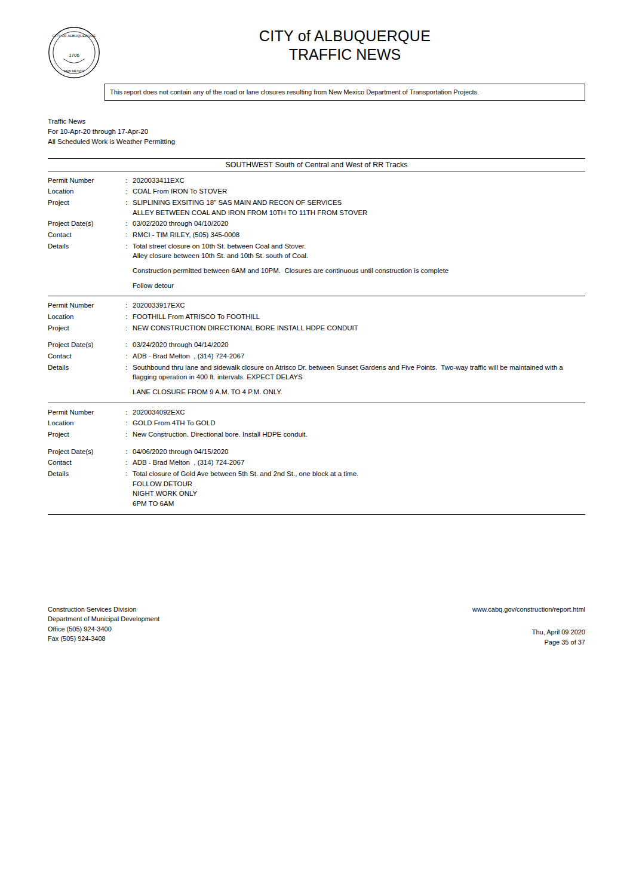CITY of ALBUQUERQUE
TRAFFIC NEWS
This report does not contain any of the road or lane closures resulting from New Mexico Department of Transportation Projects.
Traffic News
For 10-Apr-20 through 17-Apr-20
All Scheduled Work is Weather Permitting
SOUTHWEST South of Central and West of RR Tracks
| Permit Number | : | 2020033411EXC |
| Location | : | COAL From IRON To STOVER |
| Project | : | SLIPLINING EXSITING 18" SAS MAIN AND RECON OF SERVICES ALLEY BETWEEN COAL AND IRON FROM 10TH TO 11TH FROM STOVER |
| Project Date(s) | : | 03/02/2020 through 04/10/2020 |
| Contact | : | RMCI - TIM RILEY, (505) 345-0008 |
| Details | : | Total street closure on 10th St. between Coal and Stover. Alley closure between 10th St. and 10th St. south of Coal. Construction permitted between 6AM and 10PM. Closures are continuous until construction is complete Follow detour |
| Permit Number | : | 2020033917EXC |
| Location | : | FOOTHILL From ATRISCO To FOOTHILL |
| Project | : | NEW CONSTRUCTION DIRECTIONAL BORE INSTALL HDPE CONDUIT |
| Project Date(s) | : | 03/24/2020 through 04/14/2020 |
| Contact | : | ADB - Brad Melton , (314) 724-2067 |
| Details | : | Southbound thru lane and sidewalk closure on Atrisco Dr. between Sunset Gardens and Five Points. Two-way traffic will be maintained with a flagging operation in 400 ft. intervals. EXPECT DELAYS LANE CLOSURE FROM 9 A.M. TO 4 P.M. ONLY. |
| Permit Number | : | 2020034092EXC |
| Location | : | GOLD From 4TH To GOLD |
| Project | : | New Construction. Directional bore. Install HDPE conduit. |
| Project Date(s) | : | 04/06/2020 through 04/15/2020 |
| Contact | : | ADB - Brad Melton , (314) 724-2067 |
| Details | : | Total closure of Gold Ave between 5th St. and 2nd St., one block at a time. FOLLOW DETOUR NIGHT WORK ONLY 6PM TO 6AM |
Construction Services Division
Department of Municipal Development
Office (505) 924-3400
Fax (505) 924-3408
www.cabq.gov/construction/report.html
Thu, April 09 2020
Page 35 of 37